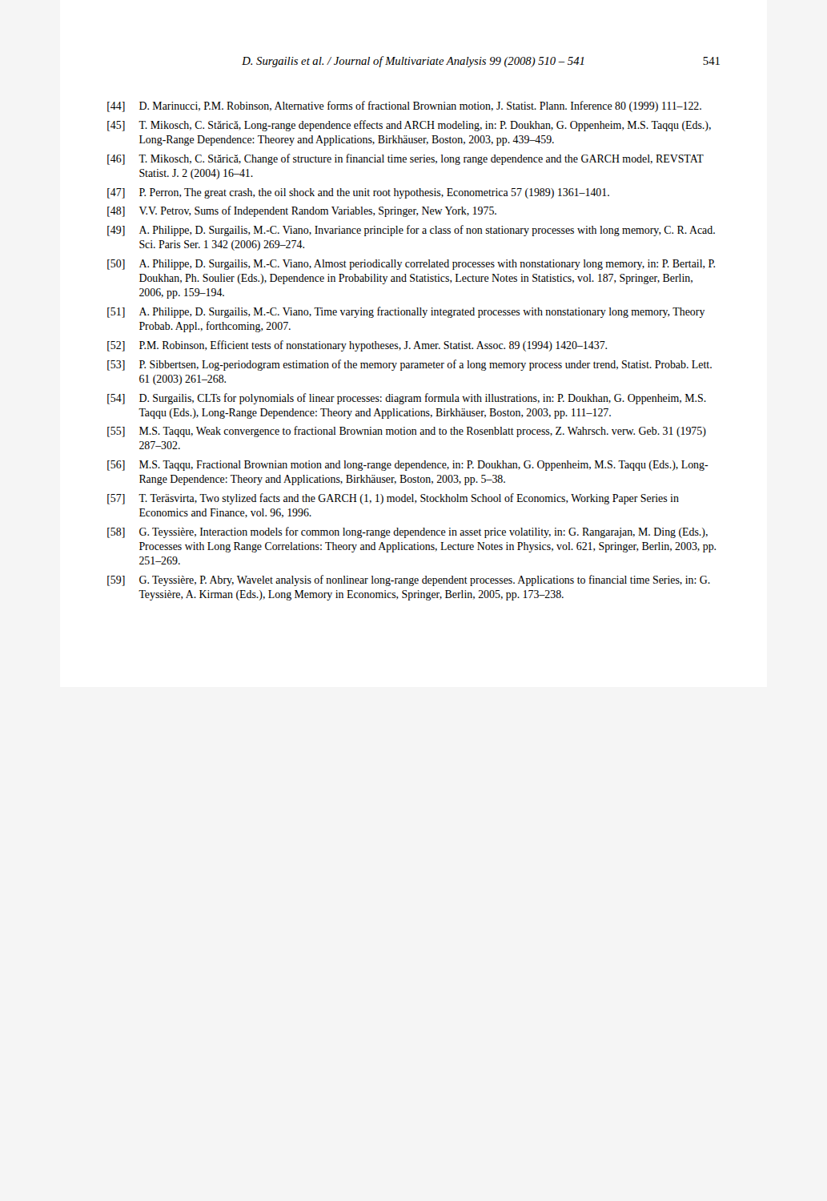D. Surgailis et al. / Journal of Multivariate Analysis 99 (2008) 510 – 541 541
[44] D. Marinucci, P.M. Robinson, Alternative forms of fractional Brownian motion, J. Statist. Plann. Inference 80 (1999) 111–122.
[45] T. Mikosch, C. Stărică, Long-range dependence effects and ARCH modeling, in: P. Doukhan, G. Oppenheim, M.S. Taqqu (Eds.), Long-Range Dependence: Theorey and Applications, Birkhäuser, Boston, 2003, pp. 439–459.
[46] T. Mikosch, C. Stărică, Change of structure in financial time series, long range dependence and the GARCH model, REVSTAT Statist. J. 2 (2004) 16–41.
[47] P. Perron, The great crash, the oil shock and the unit root hypothesis, Econometrica 57 (1989) 1361–1401.
[48] V.V. Petrov, Sums of Independent Random Variables, Springer, New York, 1975.
[49] A. Philippe, D. Surgailis, M.-C. Viano, Invariance principle for a class of non stationary processes with long memory, C. R. Acad. Sci. Paris Ser. 1 342 (2006) 269–274.
[50] A. Philippe, D. Surgailis, M.-C. Viano, Almost periodically correlated processes with nonstationary long memory, in: P. Bertail, P. Doukhan, Ph. Soulier (Eds.), Dependence in Probability and Statistics, Lecture Notes in Statistics, vol. 187, Springer, Berlin, 2006, pp. 159–194.
[51] A. Philippe, D. Surgailis, M.-C. Viano, Time varying fractionally integrated processes with nonstationary long memory, Theory Probab. Appl., forthcoming, 2007.
[52] P.M. Robinson, Efficient tests of nonstationary hypotheses, J. Amer. Statist. Assoc. 89 (1994) 1420–1437.
[53] P. Sibbertsen, Log-periodogram estimation of the memory parameter of a long memory process under trend, Statist. Probab. Lett. 61 (2003) 261–268.
[54] D. Surgailis, CLTs for polynomials of linear processes: diagram formula with illustrations, in: P. Doukhan, G. Oppenheim, M.S. Taqqu (Eds.), Long-Range Dependence: Theory and Applications, Birkhäuser, Boston, 2003, pp. 111–127.
[55] M.S. Taqqu, Weak convergence to fractional Brownian motion and to the Rosenblatt process, Z. Wahrsch. verw. Geb. 31 (1975) 287–302.
[56] M.S. Taqqu, Fractional Brownian motion and long-range dependence, in: P. Doukhan, G. Oppenheim, M.S. Taqqu (Eds.), Long-Range Dependence: Theory and Applications, Birkhäuser, Boston, 2003, pp. 5–38.
[57] T. Teräsvirta, Two stylized facts and the GARCH (1, 1) model, Stockholm School of Economics, Working Paper Series in Economics and Finance, vol. 96, 1996.
[58] G. Teyssière, Interaction models for common long-range dependence in asset price volatility, in: G. Rangarajan, M. Ding (Eds.), Processes with Long Range Correlations: Theory and Applications, Lecture Notes in Physics, vol. 621, Springer, Berlin, 2003, pp. 251–269.
[59] G. Teyssière, P. Abry, Wavelet analysis of nonlinear long-range dependent processes. Applications to financial time Series, in: G. Teyssière, A. Kirman (Eds.), Long Memory in Economics, Springer, Berlin, 2005, pp. 173–238.